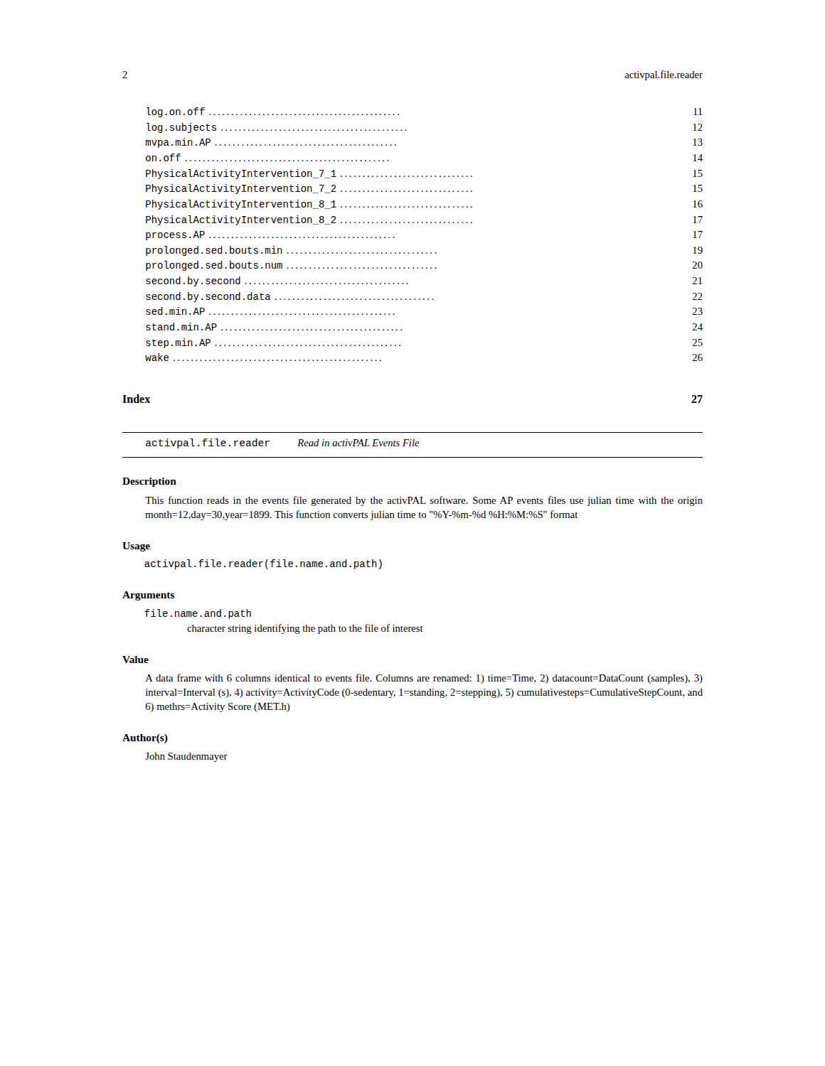2 activpal.file.reader
log.on.off........................................... 11
log.subjects.......................................... 12
mvpa.min.AP......................................... 13
on.off.............................................. 14
PhysicalActivityIntervention_7_1.............................. 15
PhysicalActivityIntervention_7_2.............................. 15
PhysicalActivityIntervention_8_1.............................. 16
PhysicalActivityIntervention_8_2.............................. 17
process.AP.......................................... 17
prolonged.sed.bouts.min.................................. 19
prolonged.sed.bouts.num.................................. 20
second.by.second..................................... 21
second.by.second.data.................................... 22
sed.min.AP.......................................... 23
stand.min.AP......................................... 24
step.min.AP.......................................... 25
wake............................................... 26
Index 27
activpal.file.reader Read in activPAL Events File
Description
This function reads in the events file generated by the activPAL software. Some AP events files use julian time with the origin month=12,day=30,year=1899. This function converts julian time to "%Y-%m-%d %H:%M:%S" format
Usage
activpal.file.reader(file.name.and.path)
Arguments
file.name.and.path
character string identifying the path to the file of interest
Value
A data frame with 6 columns identical to events file. Columns are renamed: 1) time=Time, 2) datacount=DataCount (samples), 3) interval=Interval (s), 4) activity=ActivityCode (0-sedentary, 1=standing, 2=stepping), 5) cumulativesteps=CumulativeStepCount, and 6) methrs=Activity Score (MET.h)
Author(s)
John Staudenmayer